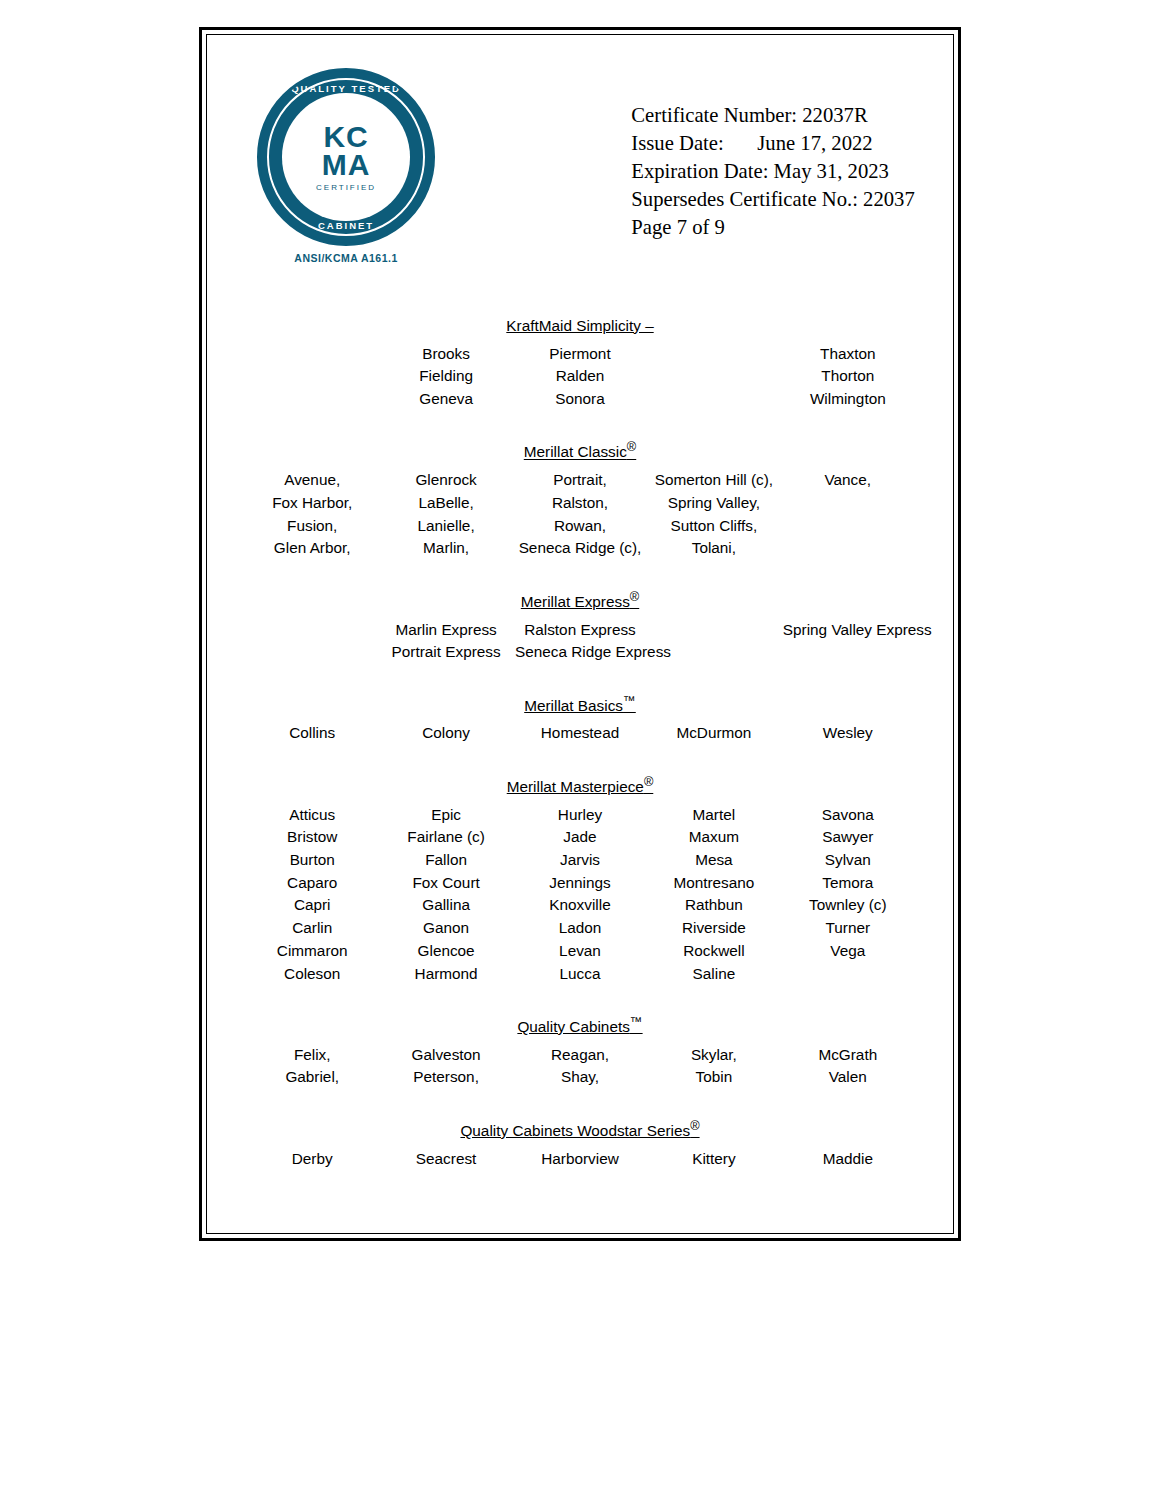QUALITY TESTED
KC
MA
CERTIFIED
CABINET
ANSI/KCMA A161.1
Certificate Number: 22037R
Issue Date: June 17, 2022
Expiration Date: May 31, 2023
Supersedes Certificate No.: 22037
Page 7 of 9
KraftMaid Simplicity –
| | Brooks | Piermont | | Thaxton |
| | Fielding | Ralden | | Thorton |
| | Geneva | Sonora | | Wilmington |
Merillat Classic®
| Avenue, | Glenrock | Portrait, | Somerton Hill (c), | Vance, |
| Fox Harbor, | LaBelle, | Ralston, | Spring Valley, | |
| Fusion, | Lanielle, | Rowan, | Sutton Cliffs, | |
| Glen Arbor, | Marlin, | Seneca Ridge (c), | Tolani, | |
Merillat Express®
| | Marlin Express | Ralston Express | | Spring Valley Express |
| | Portrait Express | Seneca Ridge Express | | |
Merillat Basics™
| Collins | Colony | Homestead | McDurmon | Wesley |
Merillat Masterpiece®
| Atticus | Epic | Hurley | Martel | Savona |
| Bristow | Fairlane (c) | Jade | Maxum | Sawyer |
| Burton | Fallon | Jarvis | Mesa | Sylvan |
| Caparo | Fox Court | Jennings | Montresano | Temora |
| Capri | Gallina | Knoxville | Rathbun | Townley (c) |
| Carlin | Ganon | Ladon | Riverside | Turner |
| Cimmaron | Glencoe | Levan | Rockwell | Vega |
| Coleson | Harmond | Lucca | Saline | |
Quality Cabinets™
| Felix, | Galveston | Reagan, | Skylar, | McGrath |
| Gabriel, | Peterson, | Shay, | Tobin | Valen |
Quality Cabinets Woodstar Series®
| Derby | Seacrest | Harborview | Kittery | Maddie |